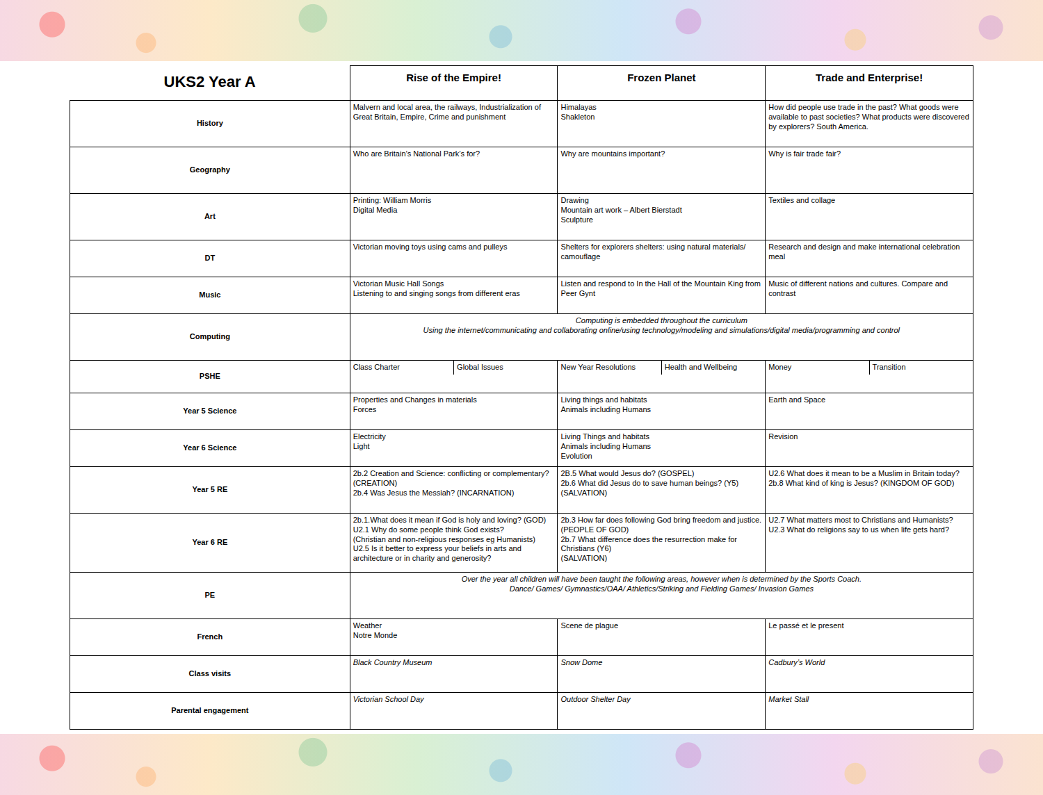| UKS2 Year A | Rise of the Empire! | Frozen Planet | Trade and Enterprise! |
| --- | --- | --- | --- |
| History | Malvern and local area, the railways, Industrialization of Great Britain, Empire, Crime and punishment | Himalayas Shakleton | How did people use trade in the past? What goods were available to past societies? What products were discovered by explorers? South America. |
| Geography | Who are Britain’s National Park’s for? | Why are mountains important? | Why is fair trade fair? |
| Art | Printing: William Morris Digital Media | Drawing Mountain art work – Albert Bierstadt Sculpture | Textiles and collage |
| DT | Victorian moving toys using cams and pulleys | Shelters for explorers shelters: using natural materials/ camouflage | Research and design and make international celebration meal |
| Music | Victorian Music Hall Songs Listening to and singing songs from different eras | Listen and respond to In the Hall of the Mountain King from Peer Gynt | Music of different nations and cultures. Compare and contrast |
| Computing | Computing is embedded throughout the curriculum Using the internet/communicating and collaborating online/using technology/modeling and simulations/digital media/programming and control |
| PSHE | / Class Charter / Global Issues / | / New Year Resolutions / Health and Wellbeing / | / Money / Transition / |
| Year 5 Science | Properties and Changes in materials Forces | Living things and habitats Animals including Humans | Earth and Space |
| Year 6 Science | Electricity Light | Living Things and habitats Animals including Humans Evolution | Revision |
| Year 5 RE | 2b.2 Creation and Science: conflicting or complementary? (CREATION) 2b.4 Was Jesus the Messiah? (INCARNATION) | 2B.5 What would Jesus do? (GOSPEL) 2b.6 What did Jesus do to save human beings? (Y5) (SALVATION) | U2.6 What does it mean to be a Muslim in Britain today? 2b.8 What kind of king is Jesus? (KINGDOM OF GOD) |
| Year 6 RE | 2b.1.What does it mean if God is holy and loving? (GOD) U2.1 Why do some people think God exists? (Christian and non-religious responses eg Humanists) U2.5 Is it better to express your beliefs in arts and architecture or in charity and generosity? | 2b.3 How far does following God bring freedom and justice. (PEOPLE OF GOD) 2b.7 What difference does the resurrection make for Christians (Y6) (SALVATION) | U2.7 What matters most to Christians and Humanists? U2.3 What do religions say to us when life gets hard? |
| PE | Over the year all children will have been taught the following areas, however when is determined by the Sports Coach. Dance/ Games/ Gymnastics/OAA/ Athletics/Striking and Fielding Games/ Invasion Games |
| French | Weather Notre Monde | Scene de plague | Le passé et le present |
| Class visits | Black Country Museum | Snow Dome | Cadbury’s World |
| Parental engagement | Victorian School Day | Outdoor Shelter Day | Market Stall |